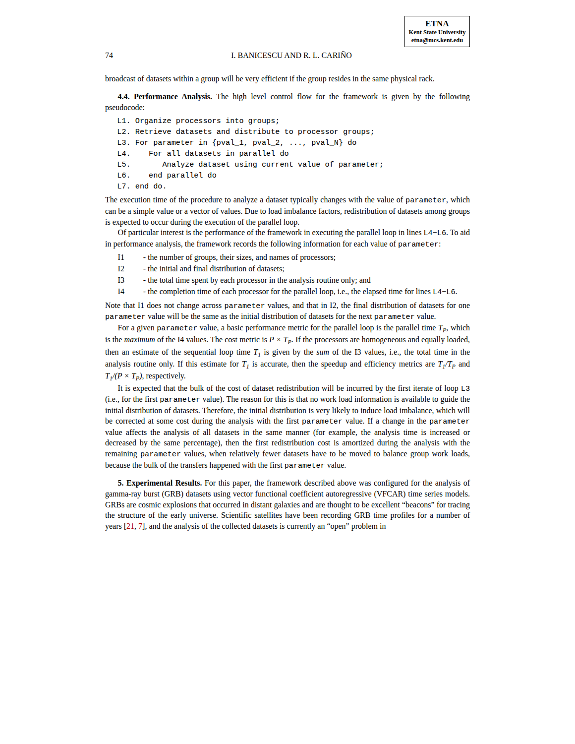ETNA Kent State University etna@mcs.kent.edu
74
I. BANICESCU AND R. L. CARIÑO
broadcast of datasets within a group will be very efficient if the group resides in the same physical rack.
4.4. Performance Analysis. The high level control flow for the framework is given by the following pseudocode:
L1. Organize processors into groups; L2. Retrieve datasets and distribute to processor groups; L3. For parameter in {pval_1, pval_2, ..., pval_N} do L4. For all datasets in parallel do L5. Analyze dataset using current value of parameter; L6. end parallel do L7. end do.
The execution time of the procedure to analyze a dataset typically changes with the value of parameter, which can be a simple value or a vector of values. Due to load imbalance factors, redistribution of datasets among groups is expected to occur during the execution of the parallel loop.
Of particular interest is the performance of the framework in executing the parallel loop in lines L4−L6. To aid in performance analysis, the framework records the following information for each value of parameter:
I1- the number of groups, their sizes, and names of processors;
I2- the initial and final distribution of datasets;
I3- the total time spent by each processor in the analysis routine only; and
I4- the completion time of each processor for the parallel loop, i.e., the elapsed time for lines L4−L6.
Note that I1 does not change across parameter values, and that in I2, the final distribution of datasets for one parameter value will be the same as the initial distribution of datasets for the next parameter value.
For a given parameter value, a basic performance metric for the parallel loop is the parallel time TP, which is the maximum of the I4 values. The cost metric is P × TP. If the processors are homogeneous and equally loaded, then an estimate of the sequential loop time T1 is given by the sum of the I3 values, i.e., the total time in the analysis routine only. If this estimate for T1 is accurate, then the speedup and efficiency metrics are T1/TP and T1/(P × TP), respectively.
It is expected that the bulk of the cost of dataset redistribution will be incurred by the first iterate of loop L3 (i.e., for the first parameter value). The reason for this is that no work load information is available to guide the initial distribution of datasets. Therefore, the initial distribution is very likely to induce load imbalance, which will be corrected at some cost during the analysis with the first parameter value. If a change in the parameter value affects the analysis of all datasets in the same manner (for example, the analysis time is increased or decreased by the same percentage), then the first redistribution cost is amortized during the analysis with the remaining parameter values, when relatively fewer datasets have to be moved to balance group work loads, because the bulk of the transfers happened with the first parameter value.
5. Experimental Results. For this paper, the framework described above was configured for the analysis of gamma-ray burst (GRB) datasets using vector functional coefficient autoregressive (VFCAR) time series models. GRBs are cosmic explosions that occurred in distant galaxies and are thought to be excellent “beacons” for tracing the structure of the early universe. Scientific satellites have been recording GRB time profiles for a number of years [21, 7], and the analysis of the collected datasets is currently an “open” problem in